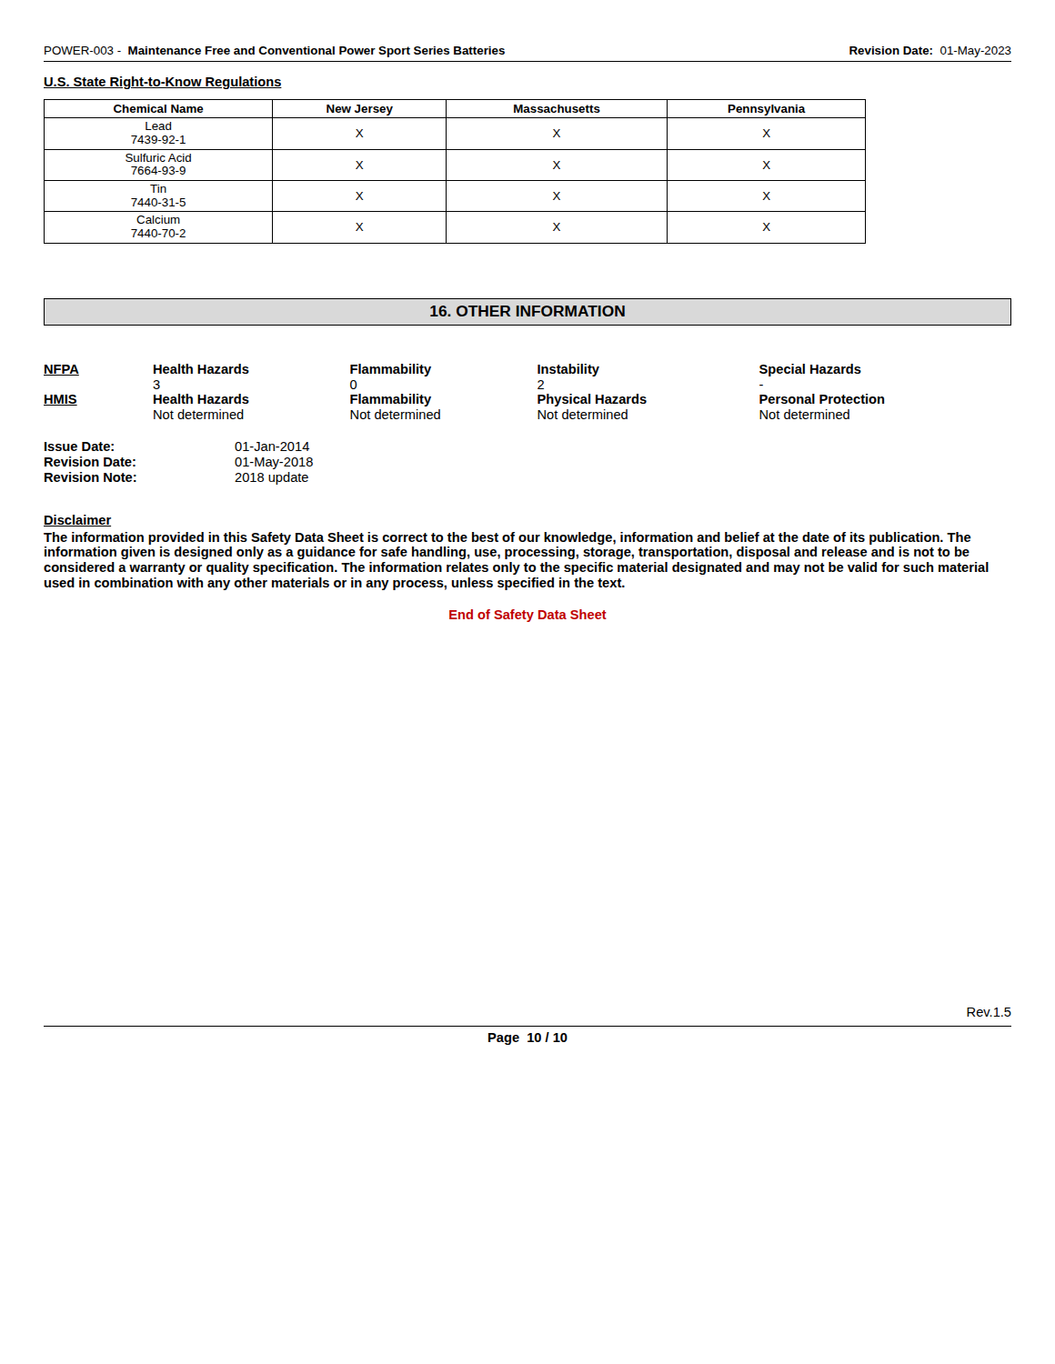POWER-003 - Maintenance Free and Conventional Power Sport Series Batteries
Revision Date: 01-May-2023
U.S. State Right-to-Know Regulations
| Chemical Name | New Jersey | Massachusetts | Pennsylvania |
| --- | --- | --- | --- |
| Lead 7439-92-1 | X | X | X |
| Sulfuric Acid 7664-93-9 | X | X | X |
| Tin 7440-31-5 | X | X | X |
| Calcium 7440-70-2 | X | X | X |
16. OTHER INFORMATION
| NFPA | Health Hazards | Flammability | Instability | Special Hazards |
| | 3 | 0 | 2 | - |
| HMIS | Health Hazards | Flammability | Physical Hazards | Personal Protection |
| | Not determined | Not determined | Not determined | Not determined |
| Issue Date: | 01-Jan-2014 |
| Revision Date: | 01-May-2018 |
| Revision Note: | 2018 update |
Disclaimer
The information provided in this Safety Data Sheet is correct to the best of our knowledge, information and belief at the date of its publication. The information given is designed only as a guidance for safe handling, use, processing, storage, transportation, disposal and release and is not to be considered a warranty or quality specification. The information relates only to the specific material designated and may not be valid for such material used in combination with any other materials or in any process, unless specified in the text.
End of Safety Data Sheet
Rev.1.5
Page 10 / 10